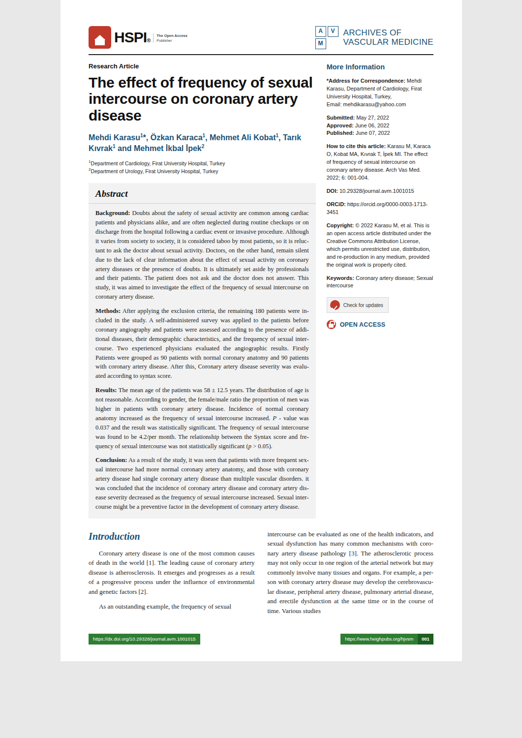HSPI®
The Open Access Publisher
AV M
ARCHIVES OF
VASCULAR MEDICINE
Research Article
The effect of frequency of sexual intercourse on coronary artery disease
Mehdi Karasu1*, Özkan Karaca1, Mehmet Ali Kobat1, Tarık Kıvrak1 and Mehmet İkbal İpek2
1Department of Cardiology, Firat University Hospital, Turkey
2Department of Urology, Firat University Hospital, Turkey
Abstract
Background: Doubts about the safety of sexual activity are common among cardiac patients and physicians alike, and are often neglected during routine checkups or on discharge from the hospital following a cardiac event or invasive procedure. Although it varies from society to society, it is considered taboo by most patients, so it is reluctant to ask the doctor about sexual activity. Doctors, on the other hand, remain silent due to the lack of clear information about the effect of sexual activity on coronary artery diseases or the presence of doubts. It is ultimately set aside by professionals and their patients. The patient does not ask and the doctor does not answer. This study, it was aimed to investigate the effect of the frequency of sexual intercourse on coronary artery disease.
Methods: After applying the exclusion criteria, the remaining 180 patients were included in the study. A self-administered survey was applied to the patients before coronary angiography and patients were assessed according to the presence of additional diseases, their demographic characteristics, and the frequency of sexual intercourse. Two experienced physicians evaluated the angiographic results. Firstly Patients were grouped as 90 patients with normal coronary anatomy and 90 patients with coronary artery disease. After this, Coronary artery disease severity was evaluated according to syntax score.
Results: The mean age of the patients was 58 ± 12.5 years. The distribution of age is not reasonable. According to gender, the female/male ratio the proportion of men was higher in patients with coronary artery disease. İncidence of normal coronary anatomy increased as the frequency of sexual intercourse increased. P - value was 0.037 and the result was statistically significant. The frequency of sexual intercourse was found to be 4.2/per month. The relationship between the Syntax score and frequency of sexual intercourse was not statistically significant (p > 0.05).
Conclusion: As a result of the study, it was seen that patients with more frequent sexual intercourse had more normal coronary artery anatomy, and those with coronary artery disease had single coronary artery disease than multiple vascular disorders. it was concluded that the incidence of coronary artery disease and coronary artery disease severity decreased as the frequency of sexual intercourse increased. Sexual intercourse might be a preventive factor in the development of coronary artery disease.
More Information
*Address for Correspondence: Mehdi Karasu, Department of Cardiology, Firat University Hospital, Turkey,
Email: mehdikarasu@yahoo.com
Submitted: May 27, 2022
Approved: June 06, 2022
Published: June 07, 2022
How to cite this article: Karasu M, Karaca O, Kobat MA, Kıvrak T, İpek MI. The effect of frequency of sexual intercourse on coronary artery disease. Arch Vas Med. 2022; 6: 001-004.
DOI: 10.29328/journal.avm.1001015
ORCiD: https://orcid.org/0000-0003-1713-3451
Copyright: © 2022 Karasu M, et al. This is an open access article distributed under the Creative Commons Attribution License, which permits unrestricted use, distribution, and re-production in any medium, provided the original work is properly cited.
Keywords: Coronary artery disease; Sexual intercourse
Check for updates
OPEN ACCESS
Introduction
Coronary artery disease is one of the most common causes of death in the world [1]. The leading cause of coronary artery disease is atherosclerosis. It emerges and progresses as a result of a progressive process under the influence of environmental and genetic factors [2].
As an outstanding example, the frequency of sexual
intercourse can be evaluated as one of the health indicators, and sexual dysfunction has many common mechanisms with coronary artery disease pathology [3]. The atherosclerotic process may not only occur in one region of the arterial network but may commonly involve many tissues and organs. For example, a person with coronary artery disease may develop the cerebrovascular disease, peripheral artery disease, pulmonary arterial disease, and erectile dysfunction at the same time or in the course of time. Various studies
https://dx.doi.org/10.29328/journal.avm.1001015
https://www.heighpubs.org/hjvsm
001